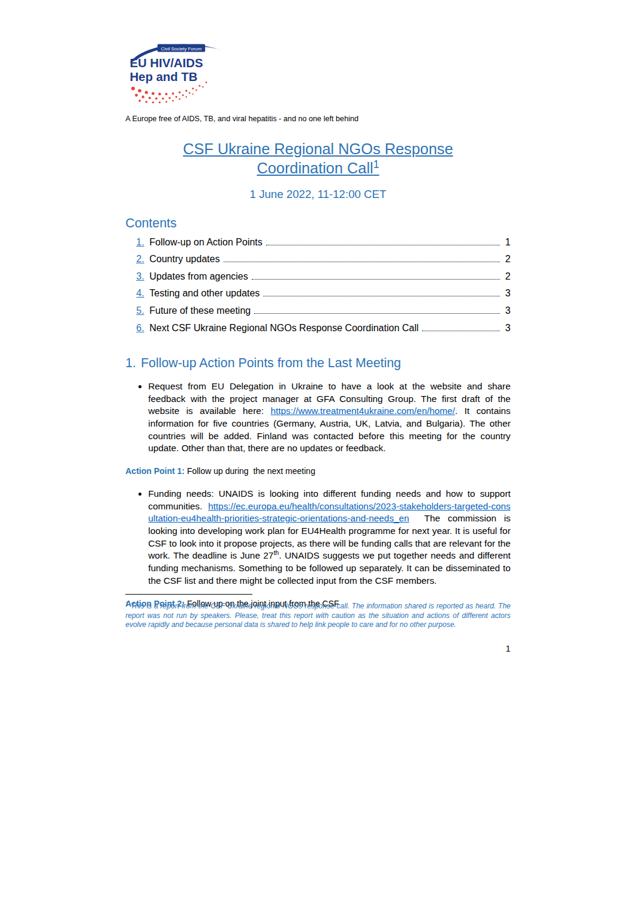Civil Society Forum EU HIV/AIDS Hep and TB
A Europe free of AIDS, TB, and viral hepatitis - and no one left behind
CSF Ukraine Regional NGOs Response
Coordination Call1
1 June 2022, 11-12:00 CET
Contents
1. Follow-up on Action Points 1
2. Country updates 2
3. Updates from agencies 2
4. Testing and other updates 3
5. Future of these meeting 3
6. Next CSF Ukraine Regional NGOs Response Coordination Call 3
1. Follow-up Action Points from the Last Meeting
Request from EU Delegation in Ukraine to have a look at the website and share feedback with the project manager at GFA Consulting Group. The first draft of the website is available here: https://www.treatment4ukraine.com/en/home/. It contains information for five countries (Germany, Austria, UK, Latvia, and Bulgaria). The other countries will be added. Finland was contacted before this meeting for the country update. Other than that, there are no updates or feedback.
Action Point 1: Follow up during the next meeting
Funding needs: UNAIDS is looking into different funding needs and how to support communities. https://ec.europa.eu/health/consultations/2023-stakeholders-targeted-consultation-eu4health-priorities-strategic-orientations-and-needs_en The commission is looking into developing work plan for EU4Health programme for next year. It is useful for CSF to look into it propose projects, as there will be funding calls that are relevant for the work. The deadline is June 27th. UNAIDS suggests we put together needs and different funding mechanisms. Something to be followed up separately. It can be disseminated to the CSF list and there might be collected input from the CSF members.
Action Point 2: Follow up on the joint input from the CSF
1 This is a report from the CSF Ukraine regional NGOs response call. The information shared is reported as heard. The report was not run by speakers. Please, treat this report with caution as the situation and actions of different actors evolve rapidly and because personal data is shared to help link people to care and for no other purpose.
1